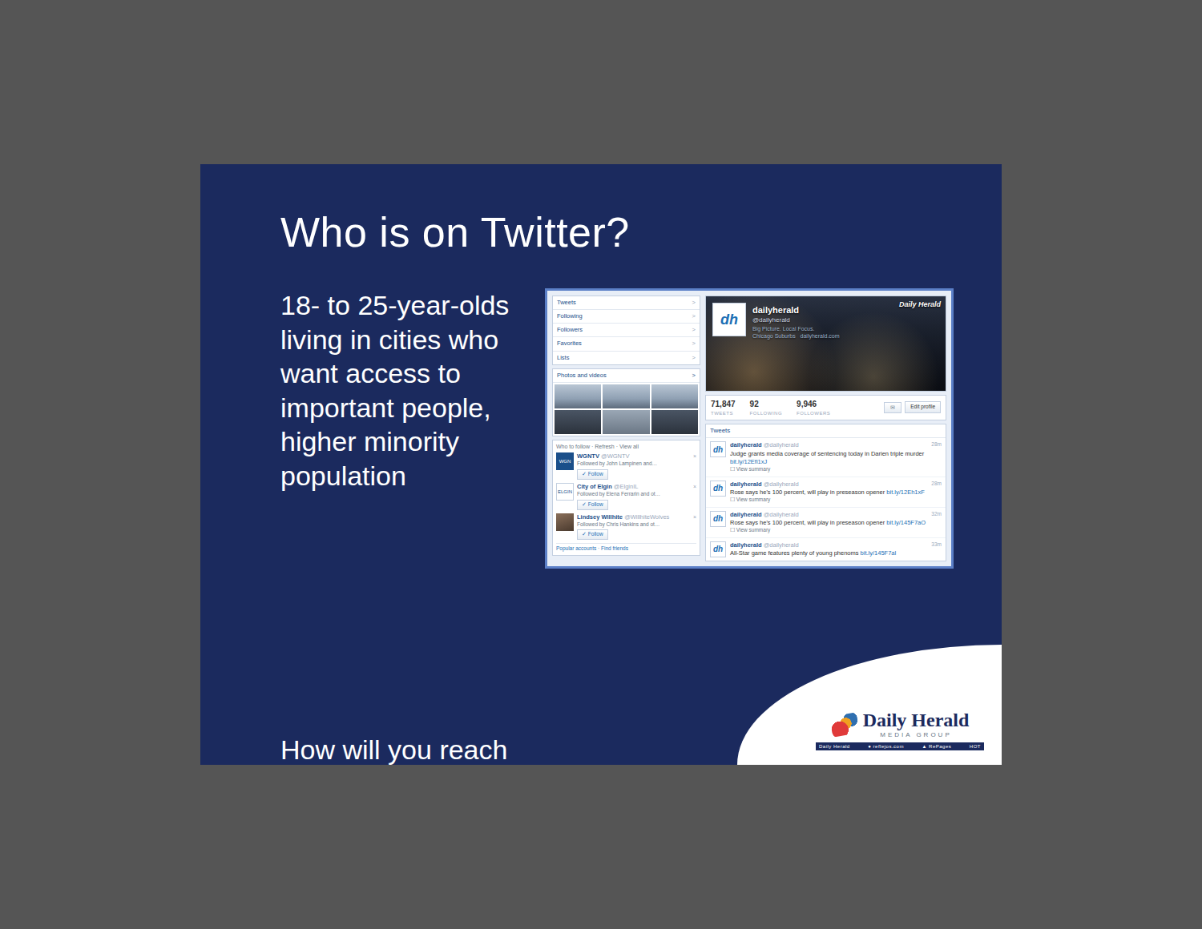Who is on Twitter?
18- to 25-year-olds living in cities who want access to important people, higher minority population
How will you reach them?
Tweets>
Following>
Followers>
Favorites>
Lists>
Photos and videos>
Who to follow · Refresh · View all
×
WGN
WGNTV @WGNTV
Followed by John Lampinen and…
✓ Follow
×
ELGIN
City of Elgin @ElginIL
Followed by Elena Ferrarin and ot…
✓ Follow
×
Lindsey Willhite @WillhiteWolves
Followed by Chris Hankins and ot…
✓ Follow
Popular accounts · Find friends
dh
dailyherald
@dailyherald
Big Picture. Local Focus.
Chicago Suburbs dailyherald.com
Daily Herald
71,847
TWEETS
92
FOLLOWING
9,946
FOLLOWERS
✉
Edit profile
Tweets
dh
dailyherald @dailyherald 28m
Judge grants media coverage of sentencing today in Darien triple murder bit.ly/12Efi1xJ
☐ View summary
dh
dailyherald @dailyherald 28m
Rose says he's 100 percent, will play in preseason opener bit.ly/12Eh1xF
☐ View summary
dh
dailyherald @dailyherald 32m
Rose says he's 100 percent, will play in preseason opener bit.ly/145F7aO
☐ View summary
dh
dailyherald @dailyherald 33m
All-Star game features plenty of young phenoms bit.ly/145F7al
Daily Herald
MEDIA GROUP
Daily Herald ● reflejos.com ▲ RePages HOT